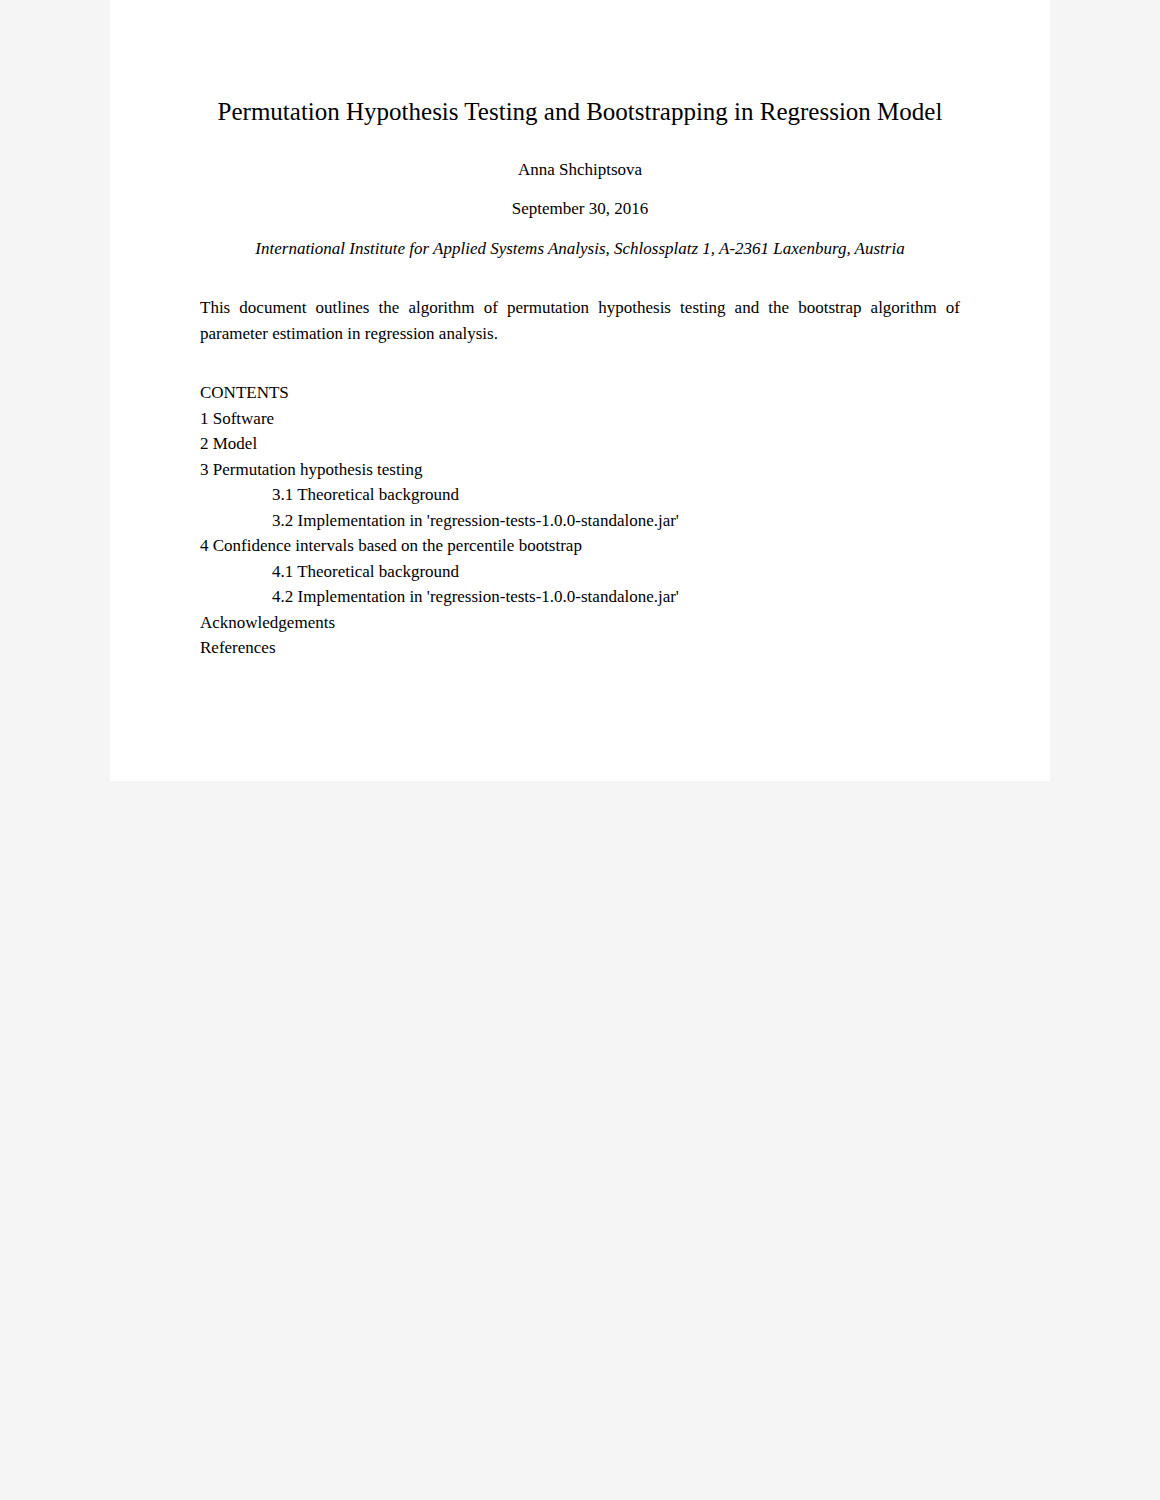Permutation Hypothesis Testing and Bootstrapping in Regression Model
Anna Shchiptsova
September 30, 2016
International Institute for Applied Systems Analysis, Schlossplatz 1, A-2361 Laxenburg, Austria
This document outlines the algorithm of permutation hypothesis testing and the bootstrap algorithm of parameter estimation in regression analysis.
CONTENTS
1 Software
2 Model
3 Permutation hypothesis testing
3.1 Theoretical background
3.2 Implementation in 'regression-tests-1.0.0-standalone.jar'
4 Confidence intervals based on the percentile bootstrap
4.1 Theoretical background
4.2 Implementation in 'regression-tests-1.0.0-standalone.jar'
Acknowledgements
References